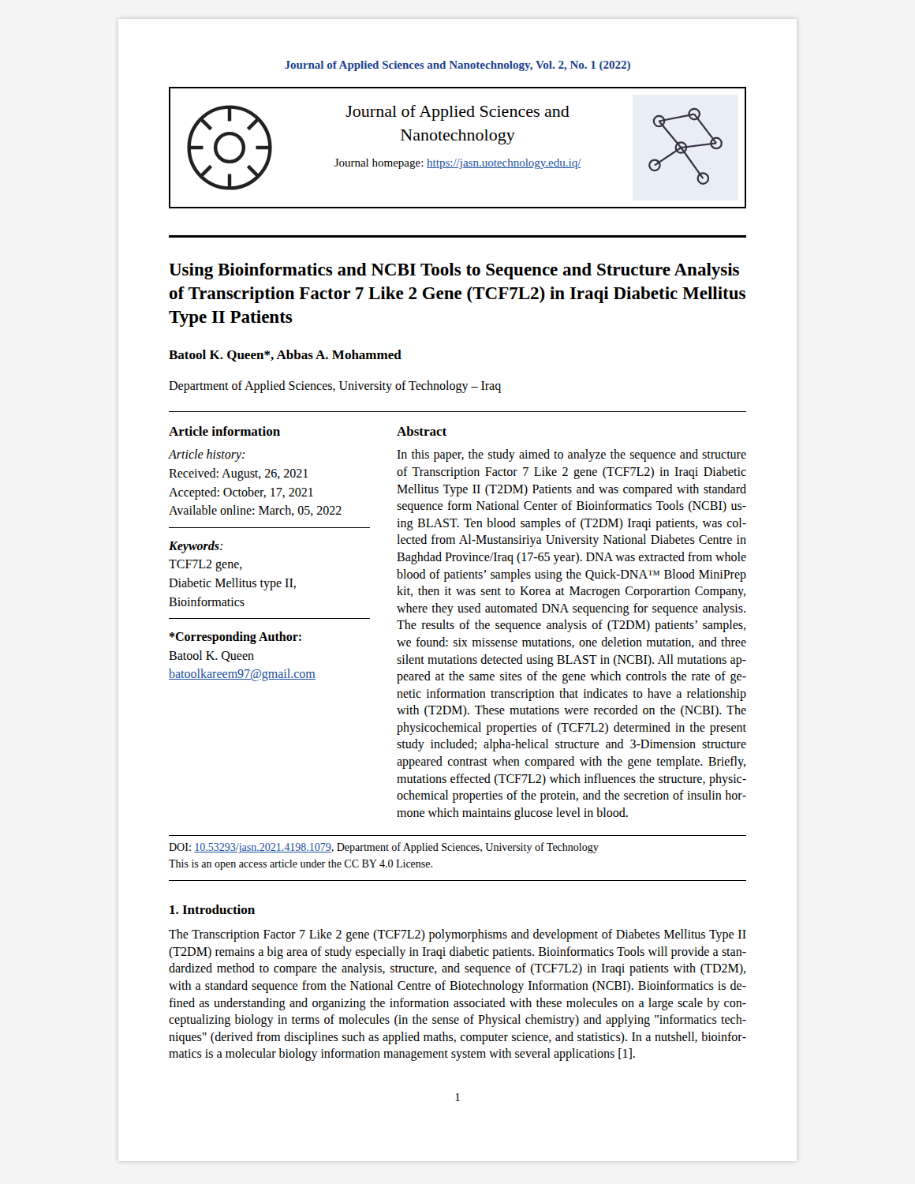Journal of Applied Sciences and Nanotechnology, Vol. 2, No. 1 (2022)
Journal of Applied Sciences and Nanotechnology
Journal homepage: https://jasn.uotechnology.edu.iq/
Using Bioinformatics and NCBI Tools to Sequence and Structure Analysis of Transcription Factor 7 Like 2 Gene (TCF7L2) in Iraqi Diabetic Mellitus Type II Patients
Batool K. Queen*, Abbas A. Mohammed
Department of Applied Sciences, University of Technology – Iraq
Article information
Article history:
Received: August, 26, 2021
Accepted: October, 17, 2021
Available online: March, 05, 2022
Keywords:
TCF7L2 gene,
Diabetic Mellitus type II,
Bioinformatics
*Corresponding Author:
Batool K. Queen
batoolkareem97@gmail.com
Abstract
In this paper, the study aimed to analyze the sequence and structure of Transcription Factor 7 Like 2 gene (TCF7L2) in Iraqi Diabetic Mellitus Type II (T2DM) Patients and was compared with standard sequence form National Center of Bioinformatics Tools (NCBI) using BLAST. Ten blood samples of (T2DM) Iraqi patients, was collected from Al-Mustansiriya University National Diabetes Centre in Baghdad Province/Iraq (17-65 year). DNA was extracted from whole blood of patients’ samples using the Quick-DNA™ Blood MiniPrep kit, then it was sent to Korea at Macrogen Corporartion Company, where they used automated DNA sequencing for sequence analysis. The results of the sequence analysis of (T2DM) patients’ samples, we found: six missense mutations, one deletion mutation, and three silent mutations detected using BLAST in (NCBI). All mutations appeared at the same sites of the gene which controls the rate of genetic information transcription that indicates to have a relationship with (T2DM). These mutations were recorded on the (NCBI). The physicochemical properties of (TCF7L2) determined in the present study included; alpha-helical structure and 3-Dimension structure appeared contrast when compared with the gene template. Briefly, mutations effected (TCF7L2) which influences the structure, physicochemical properties of the protein, and the secretion of insulin hormone which maintains glucose level in blood.
DOI: 10.53293/jasn.2021.4198.1079, Department of Applied Sciences, University of Technology
This is an open access article under the CC BY 4.0 License.
1. Introduction
The Transcription Factor 7 Like 2 gene (TCF7L2) polymorphisms and development of Diabetes Mellitus Type II (T2DM) remains a big area of study especially in Iraqi diabetic patients. Bioinformatics Tools will provide a standardized method to compare the analysis, structure, and sequence of (TCF7L2) in Iraqi patients with (TD2M), with a standard sequence from the National Centre of Biotechnology Information (NCBI). Bioinformatics is defined as understanding and organizing the information associated with these molecules on a large scale by conceptualizing biology in terms of molecules (in the sense of Physical chemistry) and applying "informatics techniques" (derived from disciplines such as applied maths, computer science, and statistics). In a nutshell, bioinformatics is a molecular biology information management system with several applications [1].
1